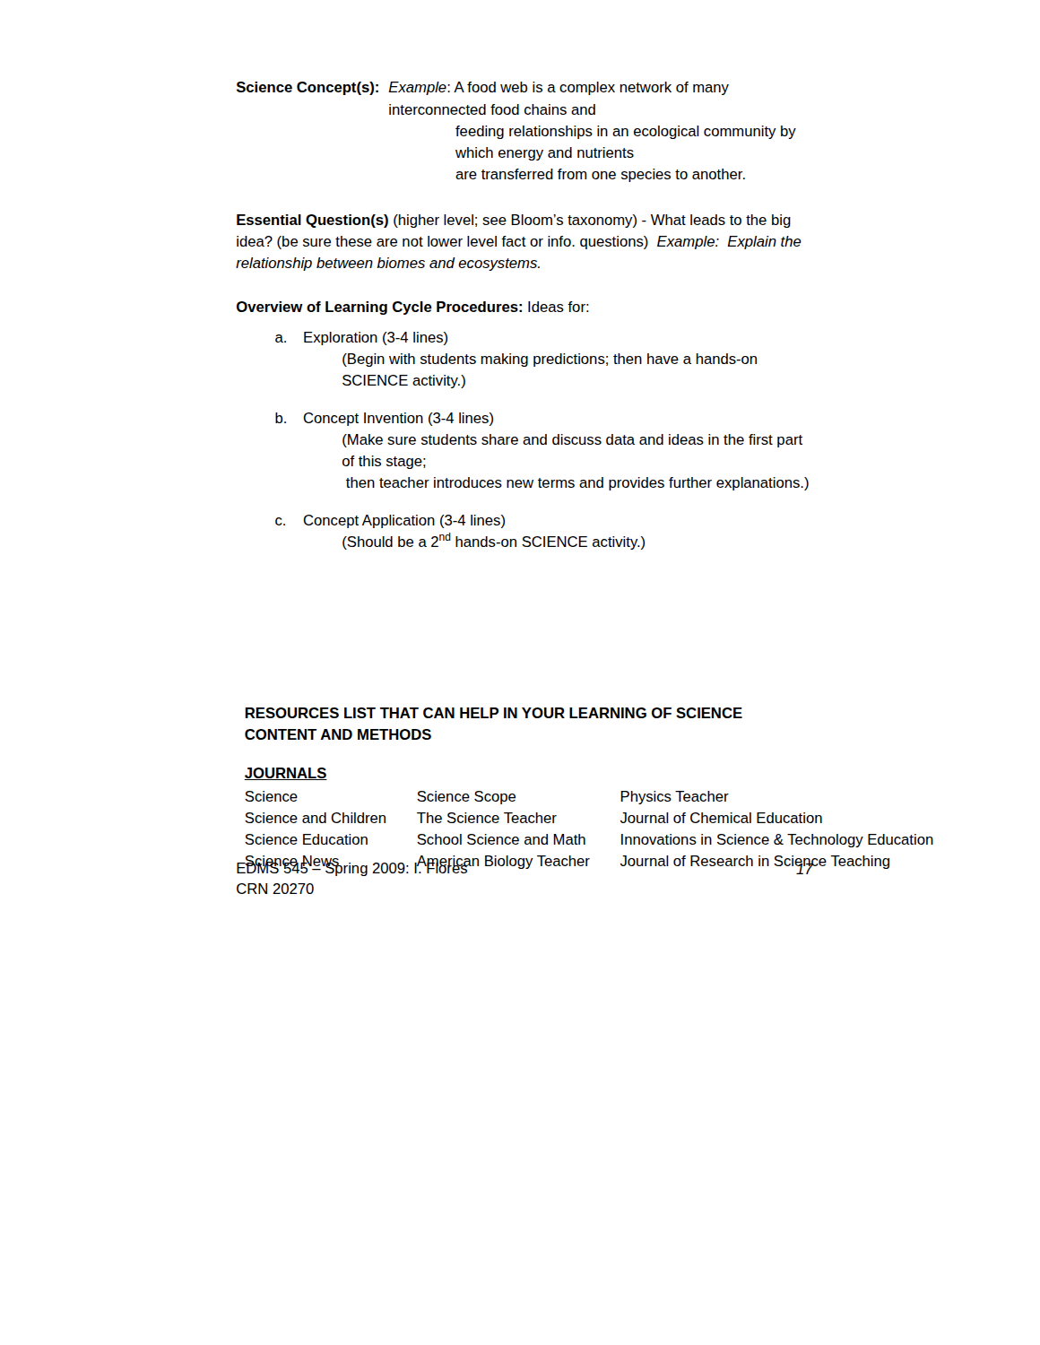Science Concept(s): Example: A food web is a complex network of many interconnected food chains and
feeding relationships in an ecological community by which energy and nutrients
are transferred from one species to another.
Essential Question(s) (higher level; see Bloom’s taxonomy) - What leads to the big idea? (be sure these are not lower level fact or info. questions) Example: Explain the relationship between biomes and ecosystems.
Overview of Learning Cycle Procedures: Ideas for:
a. Exploration (3-4 lines)
(Begin with students making predictions; then have a hands-on SCIENCE activity.)
b. Concept Invention (3-4 lines)
(Make sure students share and discuss data and ideas in the first part of this stage; then teacher introduces new terms and provides further explanations.)
c. Concept Application (3-4 lines)
(Should be a 2nd hands-on SCIENCE activity.)
RESOURCES LIST THAT CAN HELP IN YOUR LEARNING OF SCIENCE CONTENT AND METHODS
JOURNALS
| Science | Science Scope | Physics Teacher |
| Science and Children | The Science Teacher | Journal of Chemical Education |
| Science Education | School Science and Math | Innovations in Science & Technology Education |
| Science News | American Biology Teacher | Journal of Research in Science Teaching |
EDMS 545 – Spring 2009: I. Flores
CRN 20270
17